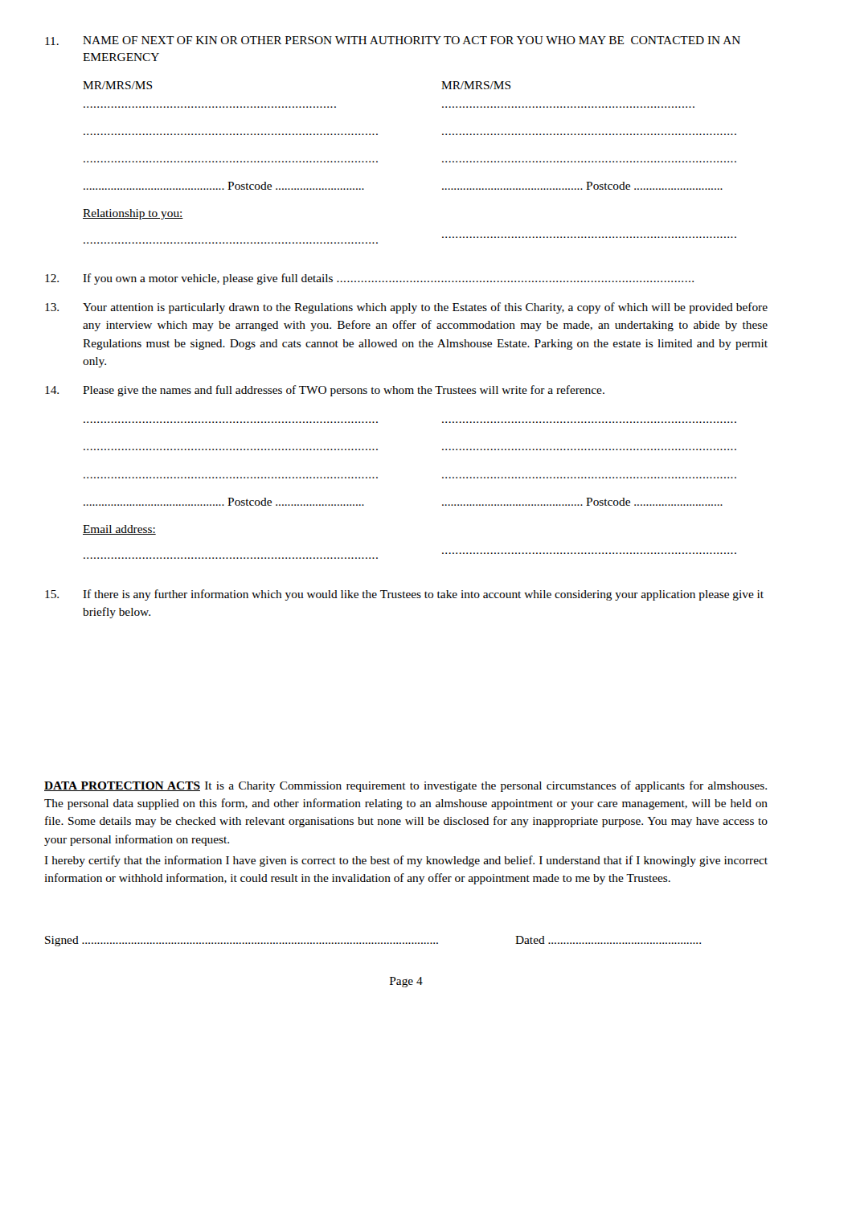11.
NAME OF NEXT OF KIN OR OTHER PERSON WITH AUTHORITY TO ACT FOR YOU WHO MAY BE CONTACTED IN AN EMERGENCY
MR/MRS/MS .........................................................................
.....................................................................................
.....................................................................................
.............................................. Postcode .............................
Relationship to you:
.....................................................................................
MR/MRS/MS .........................................................................
.....................................................................................
.....................................................................................
.............................................. Postcode .............................
.....................................................................................
12.
If you own a motor vehicle, please give full details .......................................................................................................
13.
Your attention is particularly drawn to the Regulations which apply to the Estates of this Charity, a copy of which will be provided before any interview which may be arranged with you. Before an offer of accommodation may be made, an undertaking to abide by these Regulations must be signed. Dogs and cats cannot be allowed on the Almshouse Estate. Parking on the estate is limited and by permit only.
14.
Please give the names and full addresses of TWO persons to whom the Trustees will write for a reference.
.....................................................................................
.....................................................................................
.....................................................................................
.............................................. Postcode .............................
Email address:
.....................................................................................
.....................................................................................
.....................................................................................
.....................................................................................
.............................................. Postcode .............................
.....................................................................................
15.
If there is any further information which you would like the Trustees to take into account while considering your application please give it briefly below.
DATA PROTECTION ACTS It is a Charity Commission requirement to investigate the personal circumstances of applicants for almshouses. The personal data supplied on this form, and other information relating to an almshouse appointment or your care management, will be held on file. Some details may be checked with relevant organisations but none will be disclosed for any inappropriate purpose. You may have access to your personal information on request.
I hereby certify that the information I have given is correct to the best of my knowledge and belief. I understand that if I knowingly give incorrect information or withhold information, it could result in the invalidation of any offer or appointment made to me by the Trustees.
Signed ....................................................................................................................
Dated ..................................................
Page 4